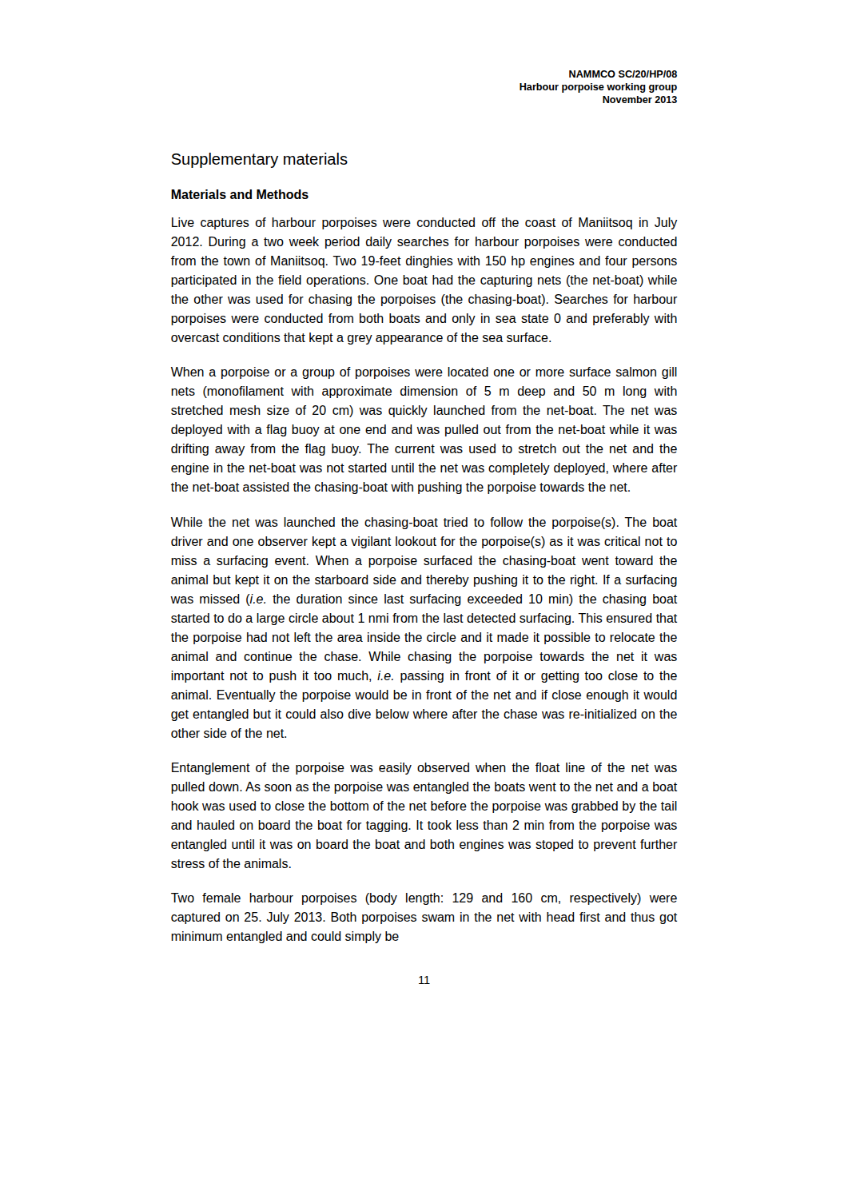NAMMCO SC/20/HP/08
Harbour porpoise working group
November 2013
Supplementary materials
Materials and Methods
Live captures of harbour porpoises were conducted off the coast of Maniitsoq in July 2012. During a two week period daily searches for harbour porpoises were conducted from the town of Maniitsoq. Two 19-feet dinghies with 150 hp engines and four persons participated in the field operations. One boat had the capturing nets (the net-boat) while the other was used for chasing the porpoises (the chasing-boat). Searches for harbour porpoises were conducted from both boats and only in sea state 0 and preferably with overcast conditions that kept a grey appearance of the sea surface.
When a porpoise or a group of porpoises were located one or more surface salmon gill nets (monofilament with approximate dimension of 5 m deep and 50 m long with stretched mesh size of 20 cm) was quickly launched from the net-boat. The net was deployed with a flag buoy at one end and was pulled out from the net-boat while it was drifting away from the flag buoy. The current was used to stretch out the net and the engine in the net-boat was not started until the net was completely deployed, where after the net-boat assisted the chasing-boat with pushing the porpoise towards the net.
While the net was launched the chasing-boat tried to follow the porpoise(s). The boat driver and one observer kept a vigilant lookout for the porpoise(s) as it was critical not to miss a surfacing event. When a porpoise surfaced the chasing-boat went toward the animal but kept it on the starboard side and thereby pushing it to the right. If a surfacing was missed (i.e. the duration since last surfacing exceeded 10 min) the chasing boat started to do a large circle about 1 nmi from the last detected surfacing. This ensured that the porpoise had not left the area inside the circle and it made it possible to relocate the animal and continue the chase. While chasing the porpoise towards the net it was important not to push it too much, i.e. passing in front of it or getting too close to the animal. Eventually the porpoise would be in front of the net and if close enough it would get entangled but it could also dive below where after the chase was re-initialized on the other side of the net.
Entanglement of the porpoise was easily observed when the float line of the net was pulled down. As soon as the porpoise was entangled the boats went to the net and a boat hook was used to close the bottom of the net before the porpoise was grabbed by the tail and hauled on board the boat for tagging. It took less than 2 min from the porpoise was entangled until it was on board the boat and both engines was stoped to prevent further stress of the animals.
Two female harbour porpoises (body length: 129 and 160 cm, respectively) were captured on 25. July 2013. Both porpoises swam in the net with head first and thus got minimum entangled and could simply be
11